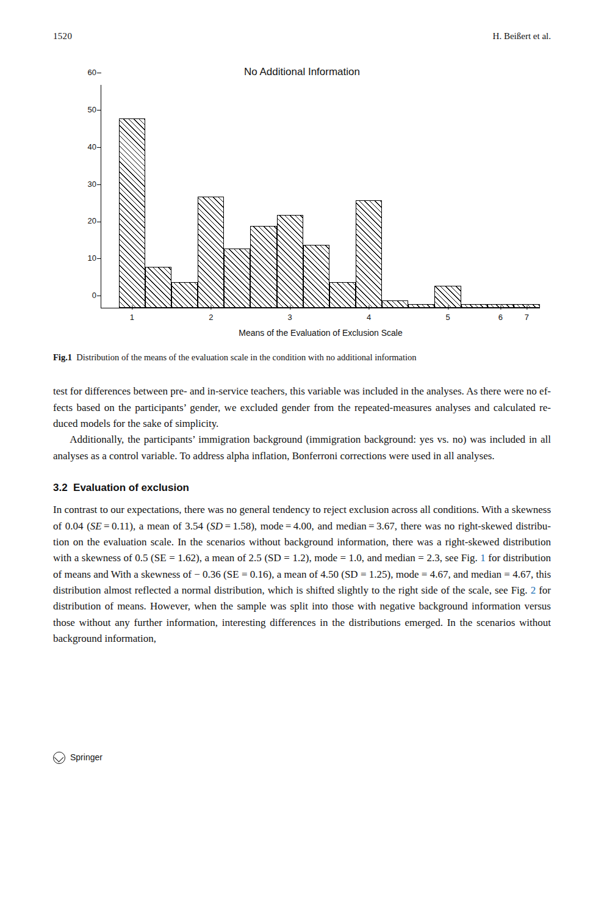1520
H. Beißert et al.
No Additional Information
Frequency
0
10
20
30
40
50
60
1
2
3
4
5
6
7
Means of the Evaluation of Exclusion Scale
Fig.1 Distribution of the means of the evaluation scale in the condition with no additional information
test for differences between pre- and in-service teachers, this variable was included in the analyses. As there were no effects based on the participants’ gender, we excluded gender from the repeated-measures analyses and calculated reduced models for the sake of simplicity.
Additionally, the participants’ immigration background (immigration background: yes vs. no) was included in all analyses as a control variable. To address alpha inflation, Bonferroni corrections were used in all analyses.
3.2 Evaluation of exclusion
In contrast to our expectations, there was no general tendency to reject exclusion across all conditions. With a skewness of 0.04 (SE = 0.11), a mean of 3.54 (SD = 1.58), mode = 4.00, and median = 3.67, there was no right-skewed distribution on the evaluation scale. In the scenarios without background information, there was a right-skewed distribution with a skewness of 0.5 (SE = 1.62), a mean of 2.5 (SD = 1.2), mode = 1.0, and median = 2.3, see Fig. 1 for distribution of means and With a skewness of − 0.36 (SE = 0.16), a mean of 4.50 (SD = 1.25), mode = 4.67, and median = 4.67, this distribution almost reflected a normal distribution, which is shifted slightly to the right side of the scale, see Fig. 2 for distribution of means. However, when the sample was split into those with negative background information versus those without any further information, interesting differences in the distributions emerged. In the scenarios without background information,
Springer